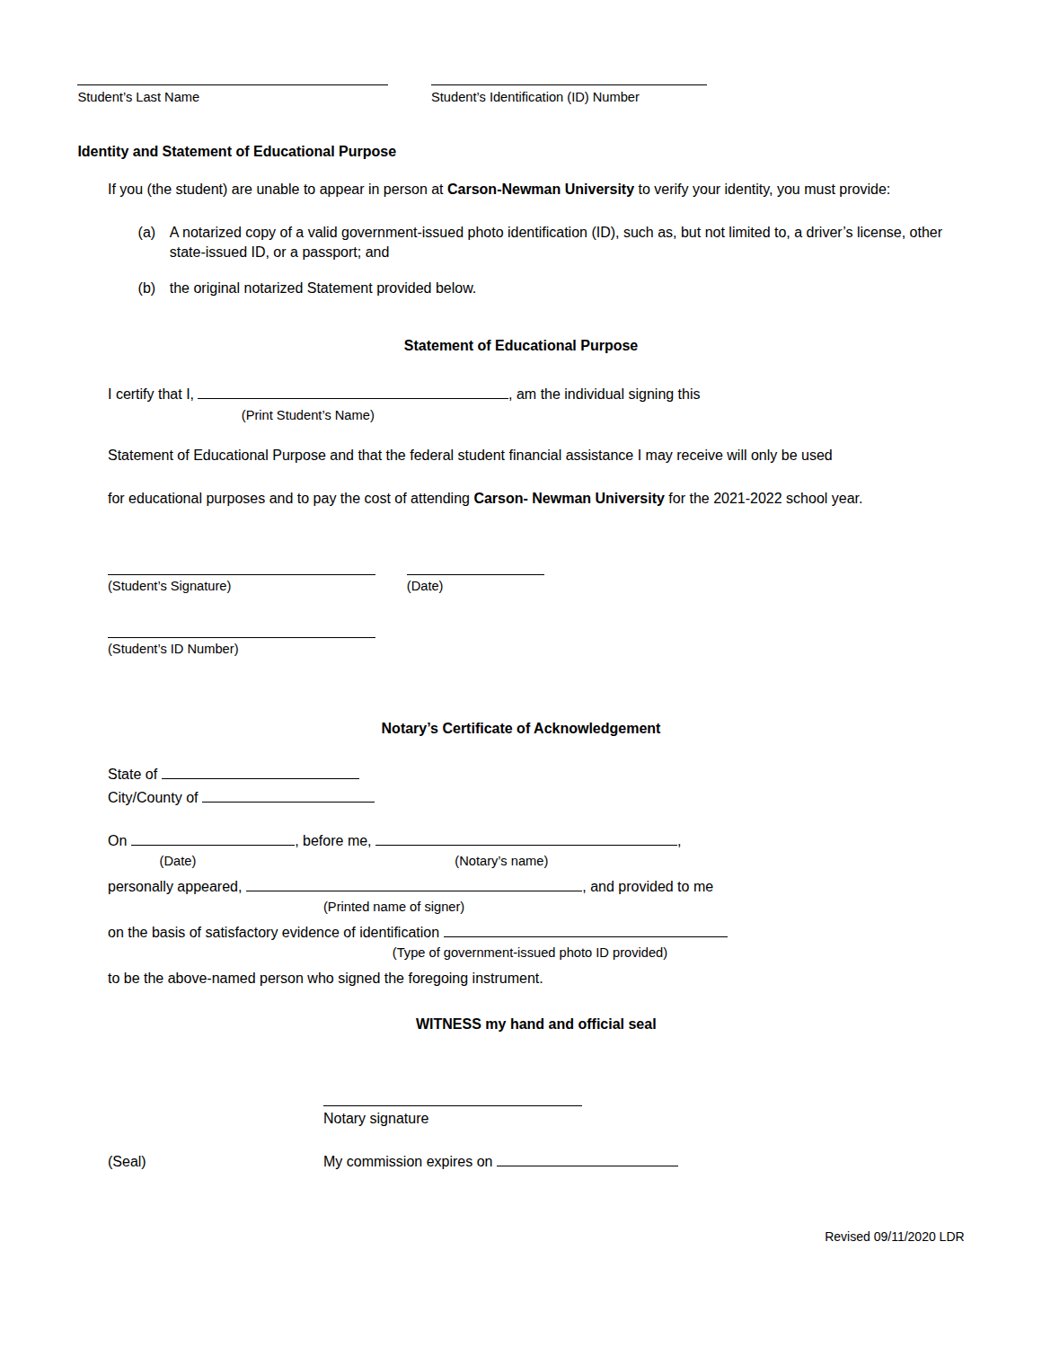Student’s Last Name
Student’s Identification (ID) Number
Identity and Statement of Educational Purpose
If you (the student) are unable to appear in person at Carson-Newman University to verify your identity, you must provide:
(a) A notarized copy of a valid government-issued photo identification (ID), such as, but not limited to, a driver’s license, other state-issued ID, or a passport; and
(b) the original notarized Statement provided below.
Statement of Educational Purpose
I certify that I, , am the individual signing this
(Print Student’s Name)
Statement of Educational Purpose and that the federal student financial assistance I may receive will only be used
for educational purposes and to pay the cost of attending Carson- Newman University for the 2021-2022 school year.
(Student’s Signature)
(Date)
(Student’s ID Number)
Notary’s Certificate of Acknowledgement
State of
City/County of
On , before me, ,
(Date) (Notary’s name)
personally appeared, , and provided to me
(Printed name of signer)
on the basis of satisfactory evidence of identification
(Type of government-issued photo ID provided)
to be the above-named person who signed the foregoing instrument.
WITNESS my hand and official seal
Notary signature
My commission expires on
(Seal)
Revised 09/11/2020 LDR